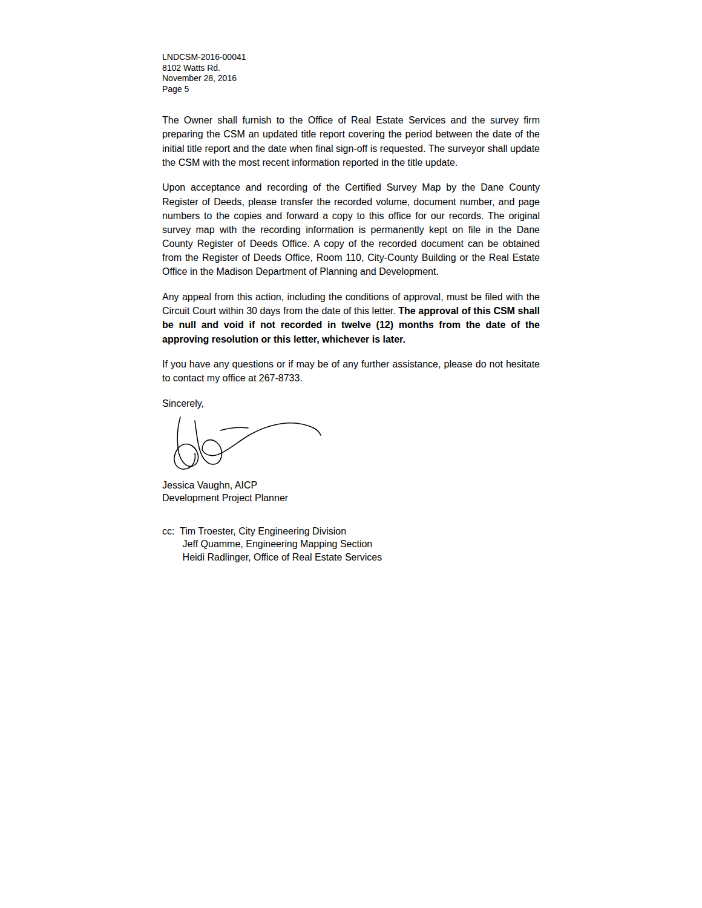LNDCSM-2016-00041
8102 Watts Rd.
November 28, 2016
Page 5
The Owner shall furnish to the Office of Real Estate Services and the survey firm preparing the CSM an updated title report covering the period between the date of the initial title report and the date when final sign-off is requested. The surveyor shall update the CSM with the most recent information reported in the title update.
Upon acceptance and recording of the Certified Survey Map by the Dane County Register of Deeds, please transfer the recorded volume, document number, and page numbers to the copies and forward a copy to this office for our records. The original survey map with the recording information is permanently kept on file in the Dane County Register of Deeds Office. A copy of the recorded document can be obtained from the Register of Deeds Office, Room 110, City-County Building or the Real Estate Office in the Madison Department of Planning and Development.
Any appeal from this action, including the conditions of approval, must be filed with the Circuit Court within 30 days from the date of this letter. The approval of this CSM shall be null and void if not recorded in twelve (12) months from the date of the approving resolution or this letter, whichever is later.
If you have any questions or if may be of any further assistance, please do not hesitate to contact my office at 267-8733.
Sincerely,
Jessica Vaughn, AICP
Development Project Planner
cc: Tim Troester, City Engineering Division
Jeff Quamme, Engineering Mapping Section
Heidi Radlinger, Office of Real Estate Services